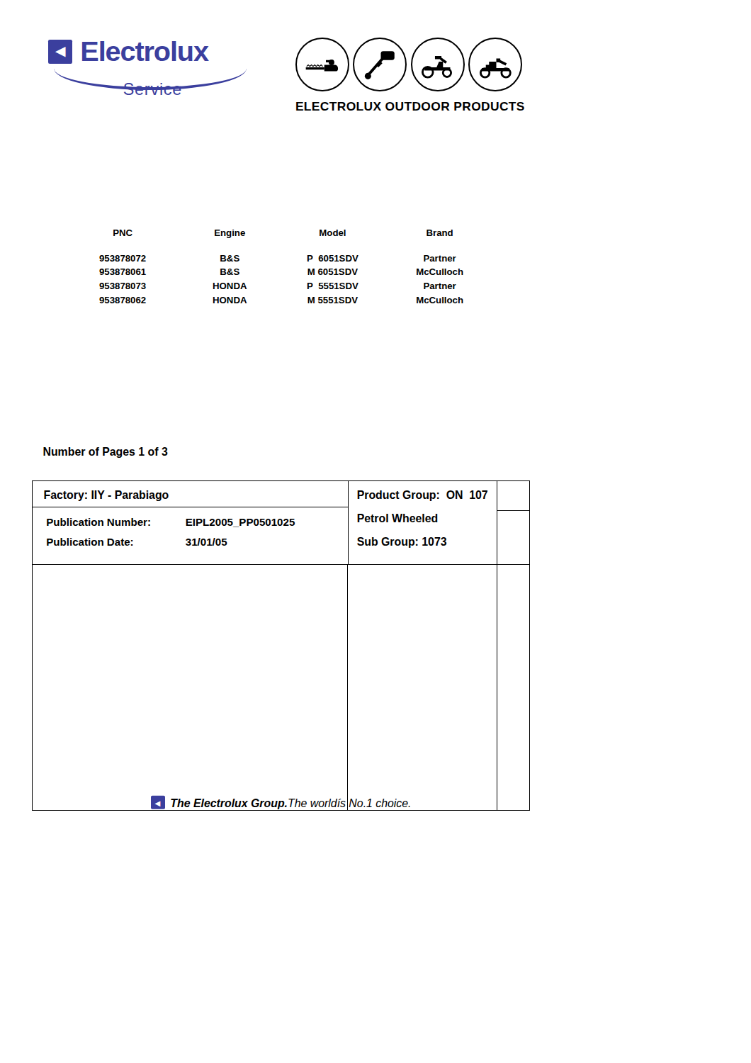◂
Electrolux
Service
ELECTROLUX OUTDOOR PRODUCTS
| PNC | Engine | Model | Brand |
| --- | --- | --- | --- |
| 953878072 | B&S | P 6051SDV | Partner |
| 953878061 | B&S | M 6051SDV | McCulloch |
| 953878073 | HONDA | P 5551SDV | Partner |
| 953878062 | HONDA | M 5551SDV | McCulloch |
Number of Pages 1 of 3
Factory: IIY - Parabiago
Publication Number:
EIPL2005_PP0501025
Publication Date:
31/01/05
Product Group: ON 107
Petrol Wheeled
Sub Group: 1073
◂The Electrolux Group. The worldís No.1 choice.